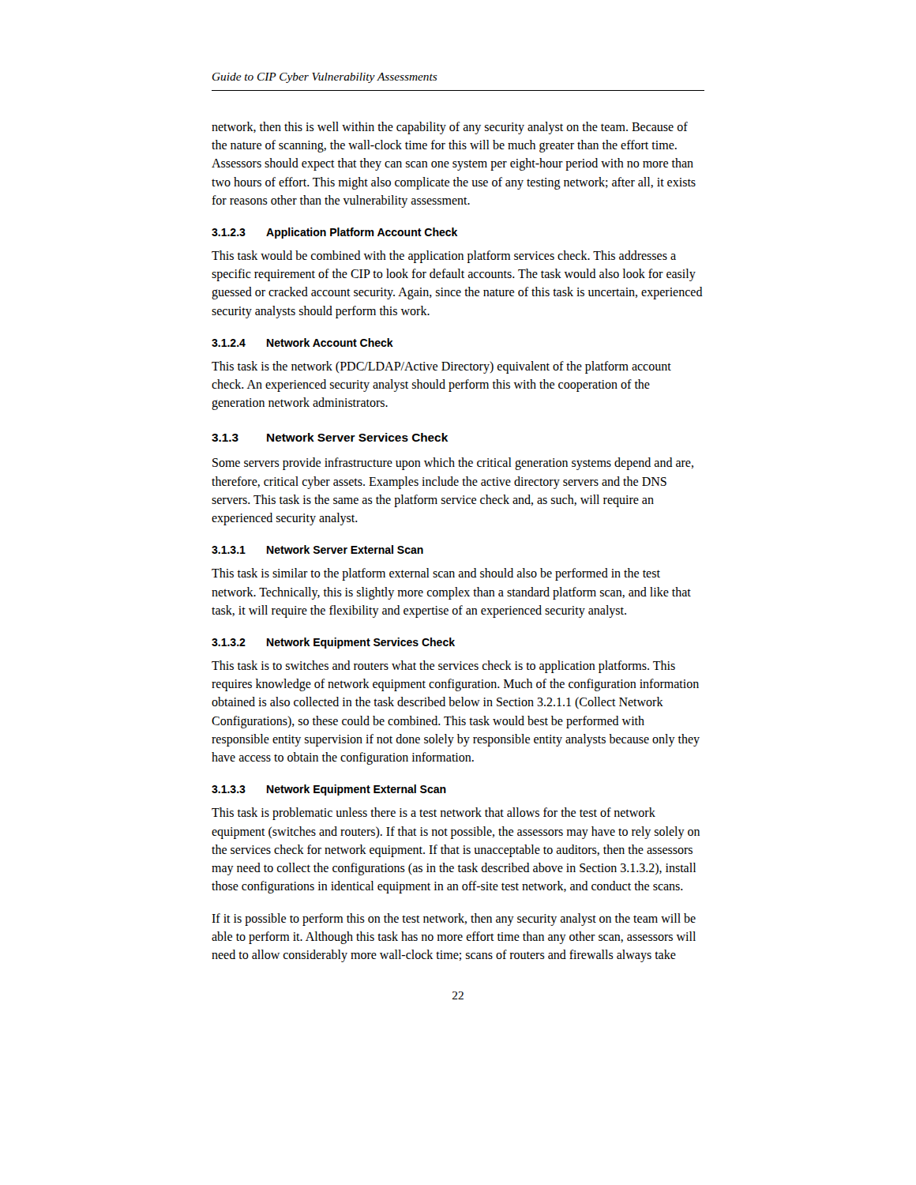Guide to CIP Cyber Vulnerability Assessments
network, then this is well within the capability of any security analyst on the team. Because of the nature of scanning, the wall-clock time for this will be much greater than the effort time. Assessors should expect that they can scan one system per eight-hour period with no more than two hours of effort. This might also complicate the use of any testing network; after all, it exists for reasons other than the vulnerability assessment.
3.1.2.3 Application Platform Account Check
This task would be combined with the application platform services check. This addresses a specific requirement of the CIP to look for default accounts. The task would also look for easily guessed or cracked account security. Again, since the nature of this task is uncertain, experienced security analysts should perform this work.
3.1.2.4 Network Account Check
This task is the network (PDC/LDAP/Active Directory) equivalent of the platform account check. An experienced security analyst should perform this with the cooperation of the generation network administrators.
3.1.3 Network Server Services Check
Some servers provide infrastructure upon which the critical generation systems depend and are, therefore, critical cyber assets. Examples include the active directory servers and the DNS servers. This task is the same as the platform service check and, as such, will require an experienced security analyst.
3.1.3.1 Network Server External Scan
This task is similar to the platform external scan and should also be performed in the test network. Technically, this is slightly more complex than a standard platform scan, and like that task, it will require the flexibility and expertise of an experienced security analyst.
3.1.3.2 Network Equipment Services Check
This task is to switches and routers what the services check is to application platforms. This requires knowledge of network equipment configuration. Much of the configuration information obtained is also collected in the task described below in Section 3.2.1.1 (Collect Network Configurations), so these could be combined. This task would best be performed with responsible entity supervision if not done solely by responsible entity analysts because only they have access to obtain the configuration information.
3.1.3.3 Network Equipment External Scan
This task is problematic unless there is a test network that allows for the test of network equipment (switches and routers). If that is not possible, the assessors may have to rely solely on the services check for network equipment. If that is unacceptable to auditors, then the assessors may need to collect the configurations (as in the task described above in Section 3.1.3.2), install those configurations in identical equipment in an off-site test network, and conduct the scans.
If it is possible to perform this on the test network, then any security analyst on the team will be able to perform it. Although this task has no more effort time than any other scan, assessors will need to allow considerably more wall-clock time; scans of routers and firewalls always take
22